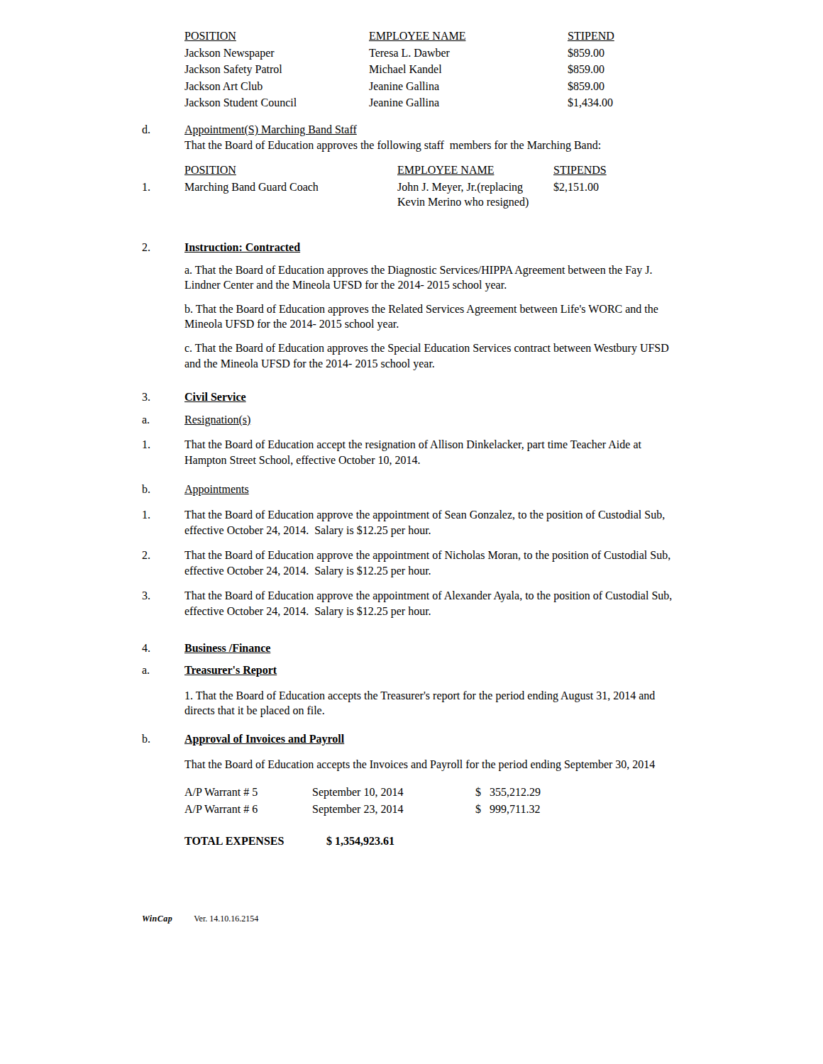| POSITION | EMPLOYEE NAME | STIPEND |
| --- | --- | --- |
| Jackson Newspaper | Teresa L. Dawber | $859.00 |
| Jackson Safety Patrol | Michael Kandel | $859.00 |
| Jackson Art Club | Jeanine Gallina | $859.00 |
| Jackson Student Council | Jeanine Gallina | $1,434.00 |
d.
Appointment(S) Marching Band Staff
That the Board of Education approves the following staff members for the Marching Band:
| | POSITION | EMPLOYEE NAME | STIPENDS |
| 1. | Marching Band Guard Coach | John J. Meyer, Jr.(replacing Kevin Merino who resigned) | $2,151.00 |
2.
Instruction: Contracted
a. That the Board of Education approves the Diagnostic Services/HIPPA Agreement between the Fay J. Lindner Center and the Mineola UFSD for the 2014- 2015 school year.
b. That the Board of Education approves the Related Services Agreement between Life's WORC and the Mineola UFSD for the 2014- 2015 school year.
c. That the Board of Education approves the Special Education Services contract between Westbury UFSD and the Mineola UFSD for the 2014- 2015 school year.
3.
Civil Service
a.
Resignation(s)
1.
That the Board of Education accept the resignation of Allison Dinkelacker, part time Teacher Aide at Hampton Street School, effective October 10, 2014.
b.
Appointments
1.
That the Board of Education approve the appointment of Sean Gonzalez, to the position of Custodial Sub, effective October 24, 2014. Salary is $12.25 per hour.
2.
That the Board of Education approve the appointment of Nicholas Moran, to the position of Custodial Sub, effective October 24, 2014. Salary is $12.25 per hour.
3.
That the Board of Education approve the appointment of Alexander Ayala, to the position of Custodial Sub, effective October 24, 2014. Salary is $12.25 per hour.
4.
Business /Finance
a.
Treasurer's Report
1. That the Board of Education accepts the Treasurer's report for the period ending August 31, 2014 and directs that it be placed on file.
b.
Approval of Invoices and Payroll
That the Board of Education accepts the Invoices and Payroll for the period ending September 30, 2014
| A/P Warrant # 5 | September 10, 2014 | $ 355,212.29 |
| A/P Warrant # 6 | September 23, 2014 | $ 999,711.32 |
TOTAL EXPENSES$ 1,354,923.61
WinCap Ver. 14.10.16.2154